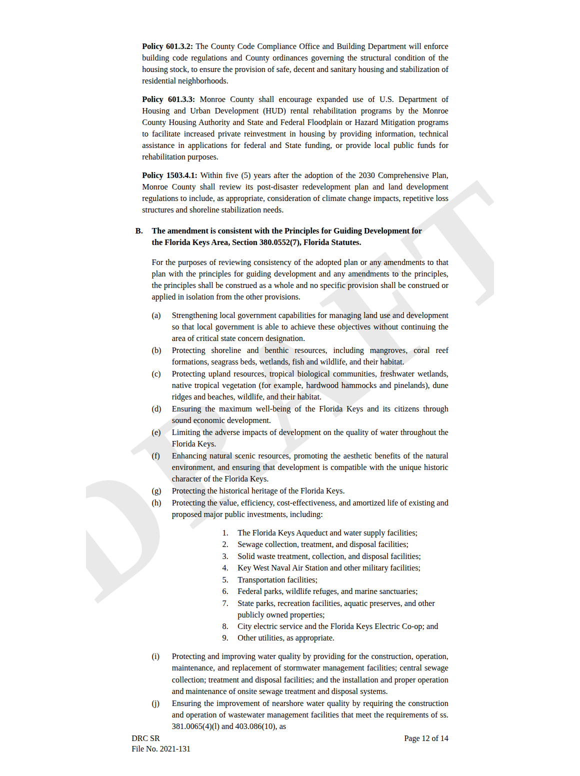DRAFT
Policy 601.3.2: The County Code Compliance Office and Building Department will enforce building code regulations and County ordinances governing the structural condition of the housing stock, to ensure the provision of safe, decent and sanitary housing and stabilization of residential neighborhoods.
Policy 601.3.3: Monroe County shall encourage expanded use of U.S. Department of Housing and Urban Development (HUD) rental rehabilitation programs by the Monroe County Housing Authority and State and Federal Floodplain or Hazard Mitigation programs to facilitate increased private reinvestment in housing by providing information, technical assistance in applications for federal and State funding, or provide local public funds for rehabilitation purposes.
Policy 1503.4.1: Within five (5) years after the adoption of the 2030 Comprehensive Plan, Monroe County shall review its post-disaster redevelopment plan and land development regulations to include, as appropriate, consideration of climate change impacts, repetitive loss structures and shoreline stabilization needs.
B.
The amendment is consistent with the Principles for Guiding Development for the Florida Keys Area, Section 380.0552(7), Florida Statutes.
For the purposes of reviewing consistency of the adopted plan or any amendments to that plan with the principles for guiding development and any amendments to the principles, the principles shall be construed as a whole and no specific provision shall be construed or applied in isolation from the other provisions.
(a) Strengthening local government capabilities for managing land use and development so that local government is able to achieve these objectives without continuing the area of critical state concern designation.
(b) Protecting shoreline and benthic resources, including mangroves, coral reef formations, seagrass beds, wetlands, fish and wildlife, and their habitat.
(c) Protecting upland resources, tropical biological communities, freshwater wetlands, native tropical vegetation (for example, hardwood hammocks and pinelands), dune ridges and beaches, wildlife, and their habitat.
(d) Ensuring the maximum well-being of the Florida Keys and its citizens through sound economic development.
(e) Limiting the adverse impacts of development on the quality of water throughout the Florida Keys.
(f) Enhancing natural scenic resources, promoting the aesthetic benefits of the natural environment, and ensuring that development is compatible with the unique historic character of the Florida Keys.
(g) Protecting the historical heritage of the Florida Keys.
(h) Protecting the value, efficiency, cost-effectiveness, and amortized life of existing and proposed major public investments, including:
1. The Florida Keys Aqueduct and water supply facilities;
2. Sewage collection, treatment, and disposal facilities;
3. Solid waste treatment, collection, and disposal facilities;
4. Key West Naval Air Station and other military facilities;
5. Transportation facilities;
6. Federal parks, wildlife refuges, and marine sanctuaries;
7. State parks, recreation facilities, aquatic preserves, and other publicly owned properties;
8. City electric service and the Florida Keys Electric Co-op; and
9. Other utilities, as appropriate.
(i) Protecting and improving water quality by providing for the construction, operation, maintenance, and replacement of stormwater management facilities; central sewage collection; treatment and disposal facilities; and the installation and proper operation and maintenance of onsite sewage treatment and disposal systems.
(j) Ensuring the improvement of nearshore water quality by requiring the construction and operation of wastewater management facilities that meet the requirements of ss. 381.0065(4)(l) and 403.086(10), as
DRC SR
File No. 2021-131
Page 12 of 14